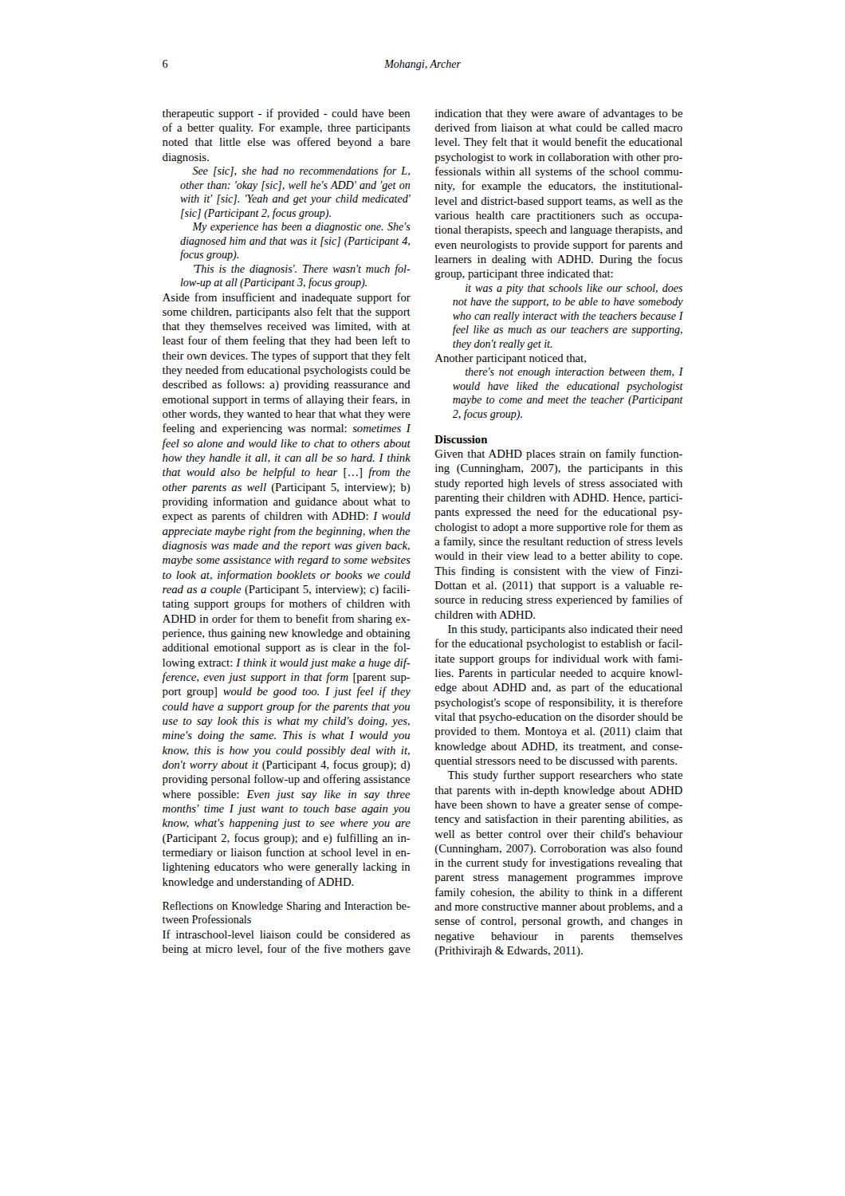6
Mohangi, Archer
therapeutic support - if provided - could have been of a better quality. For example, three participants noted that little else was offered beyond a bare diagnosis.
See [sic], she had no recommendations for L, other than: 'okay [sic], well he's ADD' and 'get on with it' [sic]. 'Yeah and get your child medicated' [sic] (Participant 2, focus group).
My experience has been a diagnostic one. She's diagnosed him and that was it [sic] (Participant 4, focus group).
'This is the diagnosis'. There wasn't much follow-up at all (Participant 3, focus group).
Aside from insufficient and inadequate support for some children, participants also felt that the support that they themselves received was limited, with at least four of them feeling that they had been left to their own devices. The types of support that they felt they needed from educational psychologists could be described as follows: a) providing reassurance and emotional support in terms of allaying their fears, in other words, they wanted to hear that what they were feeling and experiencing was normal: sometimes I feel so alone and would like to chat to others about how they handle it all, it can all be so hard. I think that would also be helpful to hear […] from the other parents as well (Participant 5, interview); b) providing information and guidance about what to expect as parents of children with ADHD: I would appreciate maybe right from the beginning, when the diagnosis was made and the report was given back, maybe some assistance with regard to some websites to look at, information booklets or books we could read as a couple (Participant 5, interview); c) facilitating support groups for mothers of children with ADHD in order for them to benefit from sharing experience, thus gaining new knowledge and obtaining additional emotional support as is clear in the following extract: I think it would just make a huge difference, even just support in that form [parent support group] would be good too. I just feel if they could have a support group for the parents that you use to say look this is what my child's doing, yes, mine's doing the same. This is what I would you know, this is how you could possibly deal with it, don't worry about it (Participant 4, focus group); d) providing personal follow-up and offering assistance where possible: Even just say like in say three months' time I just want to touch base again you know, what's happening just to see where you are (Participant 2, focus group); and e) fulfilling an intermediary or liaison function at school level in enlightening educators who were generally lacking in knowledge and understanding of ADHD.
Reflections on Knowledge Sharing and Interaction between Professionals
If intraschool-level liaison could be considered as being at micro level, four of the five mothers gave indication that they were aware of advantages to be derived from liaison at what could be called macro level. They felt that it would benefit the educational psychologist to work in collaboration with other professionals within all systems of the school community, for example the educators, the institutional-level and district-based support teams, as well as the various health care practitioners such as occupational therapists, speech and language therapists, and even neurologists to provide support for parents and learners in dealing with ADHD. During the focus group, participant three indicated that:
it was a pity that schools like our school, does not have the support, to be able to have somebody who can really interact with the teachers because I feel like as much as our teachers are supporting, they don't really get it.
Another participant noticed that,
there's not enough interaction between them, I would have liked the educational psychologist maybe to come and meet the teacher (Participant 2, focus group).
Discussion
Given that ADHD places strain on family functioning (Cunningham, 2007), the participants in this study reported high levels of stress associated with parenting their children with ADHD. Hence, participants expressed the need for the educational psychologist to adopt a more supportive role for them as a family, since the resultant reduction of stress levels would in their view lead to a better ability to cope. This finding is consistent with the view of Finzi-Dottan et al. (2011) that support is a valuable resource in reducing stress experienced by families of children with ADHD.
In this study, participants also indicated their need for the educational psychologist to establish or facilitate support groups for individual work with families. Parents in particular needed to acquire knowledge about ADHD and, as part of the educational psychologist's scope of responsibility, it is therefore vital that psycho-education on the disorder should be provided to them. Montoya et al. (2011) claim that knowledge about ADHD, its treatment, and consequential stressors need to be discussed with parents.
This study further support researchers who state that parents with in-depth knowledge about ADHD have been shown to have a greater sense of competency and satisfaction in their parenting abilities, as well as better control over their child's behaviour (Cunningham, 2007). Corroboration was also found in the current study for investigations revealing that parent stress management programmes improve family cohesion, the ability to think in a different and more constructive manner about problems, and a sense of control, personal growth, and changes in negative behaviour in parents themselves (Prithivirajh & Edwards, 2011).